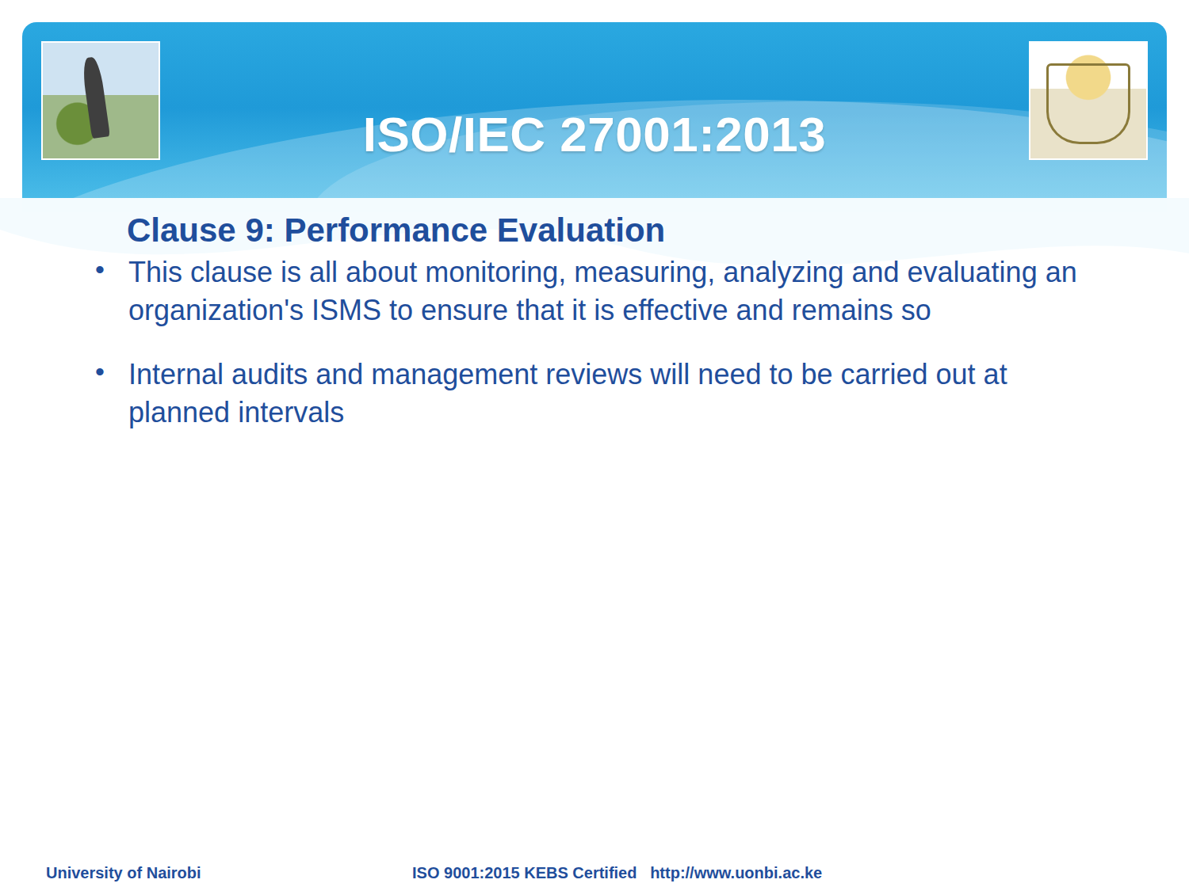ISO/IEC 27001:2013
Clause 9: Performance Evaluation
This clause is all about monitoring, measuring, analyzing and evaluating an organization's ISMS to ensure that it is effective and remains so
Internal audits and management reviews will need to be carried out at planned intervals
University of Nairobi ISO 9001:2015 KEBS Certified http://www.uonbi.ac.ke